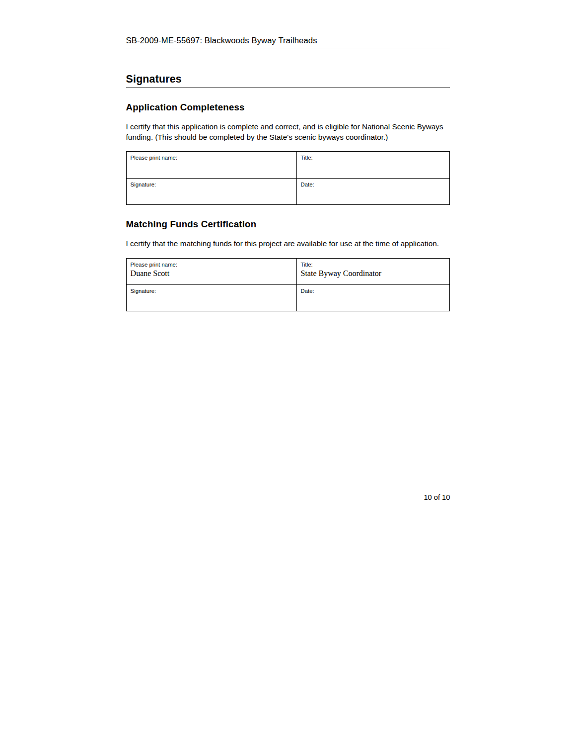SB-2009-ME-55697: Blackwoods Byway Trailheads
Signatures
Application Completeness
I certify that this application is complete and correct, and is eligible for National Scenic Byways funding. (This should be completed by the State's scenic byways coordinator.)
| Please print name: | Title: |
| Signature: | Date: |
Matching Funds Certification
I certify that the matching funds for this project are available for use at the time of application.
| Please print name: Duane Scott | Title: State Byway Coordinator |
| Signature: | Date: |
10 of 10